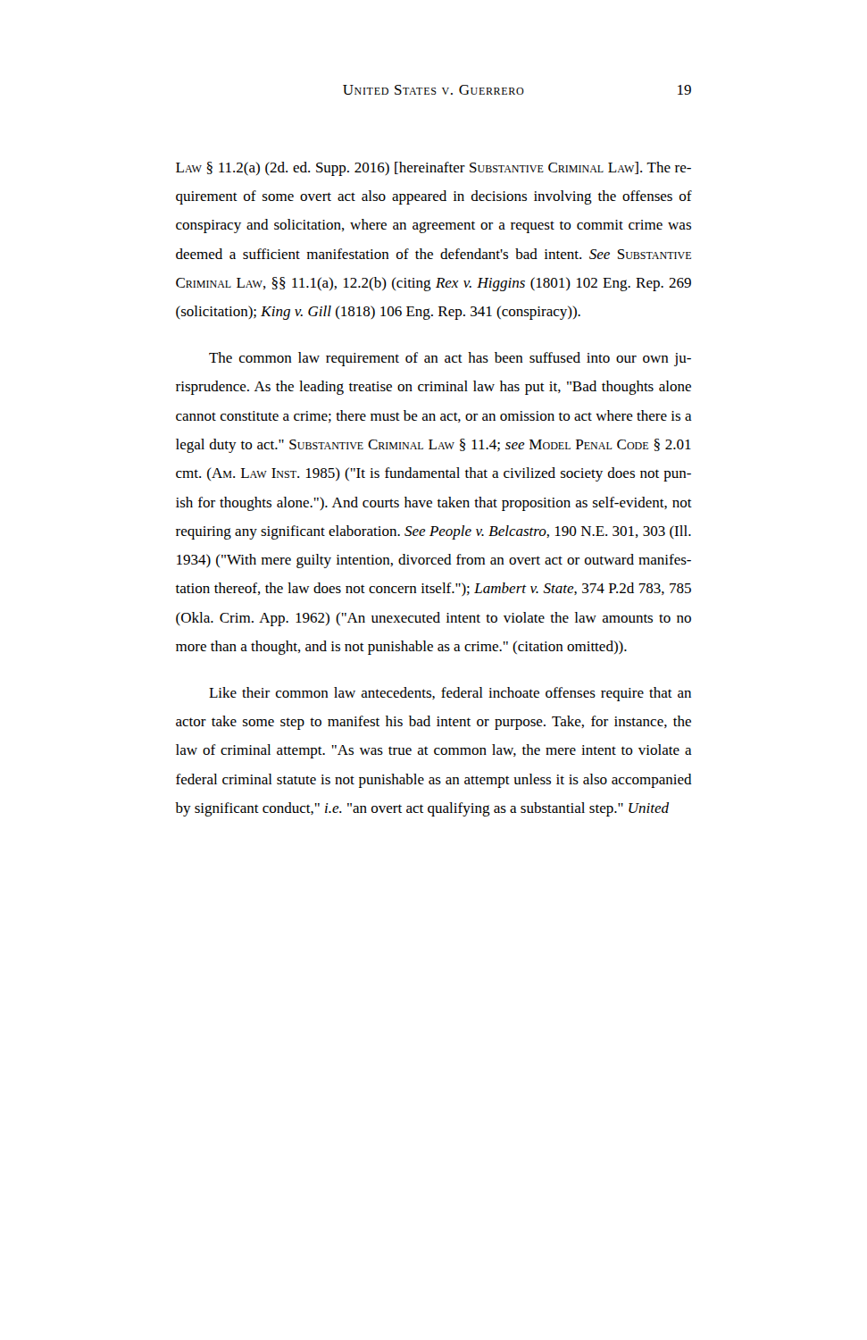United States v. Guerrero 19
Law § 11.2(a) (2d. ed. Supp. 2016) [hereinafter Substantive Criminal Law]. The requirement of some overt act also appeared in decisions involving the offenses of conspiracy and solicitation, where an agreement or a request to commit crime was deemed a sufficient manifestation of the defendant's bad intent. See Substantive Criminal Law, §§ 11.1(a), 12.2(b) (citing Rex v. Higgins (1801) 102 Eng. Rep. 269 (solicitation); King v. Gill (1818) 106 Eng. Rep. 341 (conspiracy)).
The common law requirement of an act has been suffused into our own jurisprudence. As the leading treatise on criminal law has put it, "Bad thoughts alone cannot constitute a crime; there must be an act, or an omission to act where there is a legal duty to act." Substantive Criminal Law § 11.4; see Model Penal Code § 2.01 cmt. (Am. Law Inst. 1985) ("It is fundamental that a civilized society does not punish for thoughts alone."). And courts have taken that proposition as self-evident, not requiring any significant elaboration. See People v. Belcastro, 190 N.E. 301, 303 (Ill. 1934) ("With mere guilty intention, divorced from an overt act or outward manifestation thereof, the law does not concern itself."); Lambert v. State, 374 P.2d 783, 785 (Okla. Crim. App. 1962) ("An unexecuted intent to violate the law amounts to no more than a thought, and is not punishable as a crime." (citation omitted)).
Like their common law antecedents, federal inchoate offenses require that an actor take some step to manifest his bad intent or purpose. Take, for instance, the law of criminal attempt. "As was true at common law, the mere intent to violate a federal criminal statute is not punishable as an attempt unless it is also accompanied by significant conduct," i.e. "an overt act qualifying as a substantial step." United